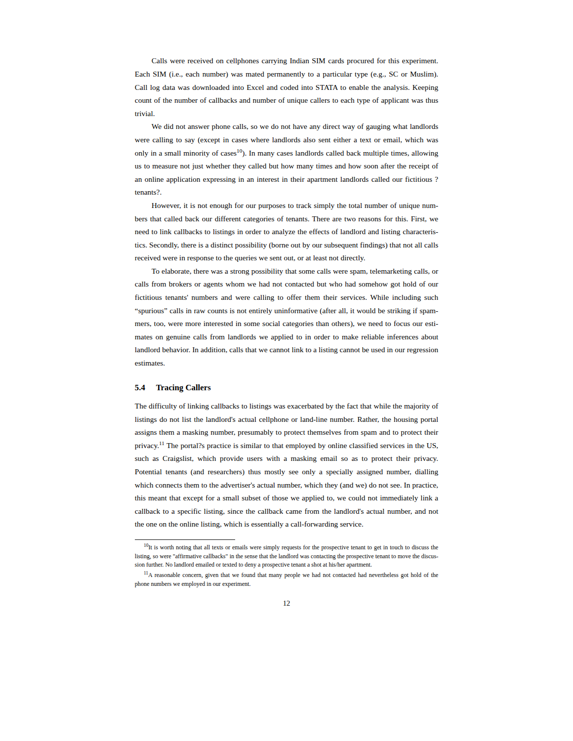Calls were received on cellphones carrying Indian SIM cards procured for this experiment. Each SIM (i.e., each number) was mated permanently to a particular type (e.g., SC or Muslim). Call log data was downloaded into Excel and coded into STATA to enable the analysis. Keeping count of the number of callbacks and number of unique callers to each type of applicant was thus trivial.
We did not answer phone calls, so we do not have any direct way of gauging what landlords were calling to say (except in cases where landlords also sent either a text or email, which was only in a small minority of cases10). In many cases landlords called back multiple times, allowing us to measure not just whether they called but how many times and how soon after the receipt of an online application expressing in an interest in their apartment landlords called our fictitious ?tenants?.
However, it is not enough for our purposes to track simply the total number of unique numbers that called back our different categories of tenants. There are two reasons for this. First, we need to link callbacks to listings in order to analyze the effects of landlord and listing characteristics. Secondly, there is a distinct possibility (borne out by our subsequent findings) that not all calls received were in response to the queries we sent out, or at least not directly.
To elaborate, there was a strong possibility that some calls were spam, telemarketing calls, or calls from brokers or agents whom we had not contacted but who had somehow got hold of our fictitious tenants' numbers and were calling to offer them their services. While including such “spurious” calls in raw counts is not entirely uninformative (after all, it would be striking if spammers, too, were more interested in some social categories than others), we need to focus our estimates on genuine calls from landlords we applied to in order to make reliable inferences about landlord behavior. In addition, calls that we cannot link to a listing cannot be used in our regression estimates.
5.4 Tracing Callers
The difficulty of linking callbacks to listings was exacerbated by the fact that while the majority of listings do not list the landlord's actual cellphone or land-line number. Rather, the housing portal assigns them a masking number, presumably to protect themselves from spam and to protect their privacy.11 The portal?s practice is similar to that employed by online classified services in the US, such as Craigslist, which provide users with a masking email so as to protect their privacy. Potential tenants (and researchers) thus mostly see only a specially assigned number, dialling which connects them to the advertiser's actual number, which they (and we) do not see. In practice, this meant that except for a small subset of those we applied to, we could not immediately link a callback to a specific listing, since the callback came from the landlord's actual number, and not the one on the online listing, which is essentially a call-forwarding service.
10It is worth noting that all texts or emails were simply requests for the prospective tenant to get in touch to discuss the listing, so were "affirmative callbacks" in the sense that the landlord was contacting the prospective tenant to move the discussion further. No landlord emailed or texted to deny a prospective tenant a shot at his/her apartment.
11A reasonable concern, given that we found that many people we had not contacted had nevertheless got hold of the phone numbers we employed in our experiment.
12